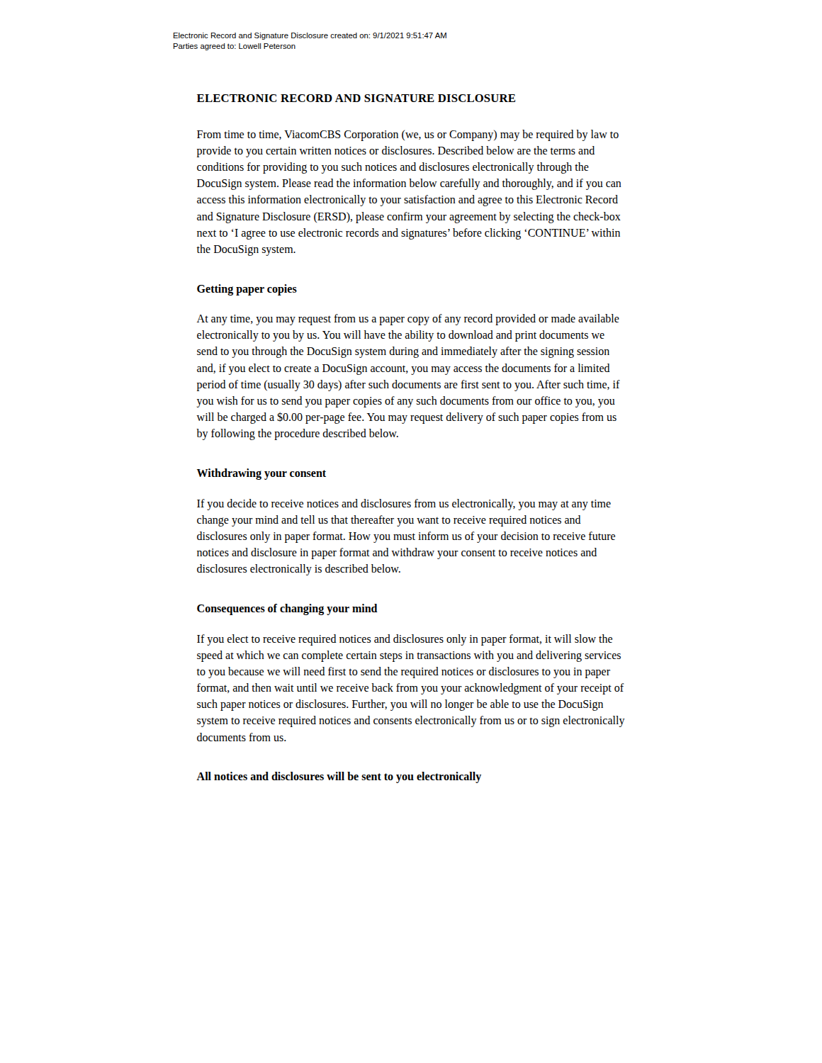Electronic Record and Signature Disclosure created on: 9/1/2021 9:51:47 AM
Parties agreed to: Lowell Peterson
ELECTRONIC RECORD AND SIGNATURE DISCLOSURE
From time to time, ViacomCBS Corporation (we, us or Company) may be required by law to provide to you certain written notices or disclosures. Described below are the terms and conditions for providing to you such notices and disclosures electronically through the DocuSign system. Please read the information below carefully and thoroughly, and if you can access this information electronically to your satisfaction and agree to this Electronic Record and Signature Disclosure (ERSD), please confirm your agreement by selecting the check-box next to ‘I agree to use electronic records and signatures’ before clicking ‘CONTINUE’ within the DocuSign system.
Getting paper copies
At any time, you may request from us a paper copy of any record provided or made available electronically to you by us. You will have the ability to download and print documents we send to you through the DocuSign system during and immediately after the signing session and, if you elect to create a DocuSign account, you may access the documents for a limited period of time (usually 30 days) after such documents are first sent to you. After such time, if you wish for us to send you paper copies of any such documents from our office to you, you will be charged a $0.00 per-page fee. You may request delivery of such paper copies from us by following the procedure described below.
Withdrawing your consent
If you decide to receive notices and disclosures from us electronically, you may at any time change your mind and tell us that thereafter you want to receive required notices and disclosures only in paper format. How you must inform us of your decision to receive future notices and disclosure in paper format and withdraw your consent to receive notices and disclosures electronically is described below.
Consequences of changing your mind
If you elect to receive required notices and disclosures only in paper format, it will slow the speed at which we can complete certain steps in transactions with you and delivering services to you because we will need first to send the required notices or disclosures to you in paper format, and then wait until we receive back from you your acknowledgment of your receipt of such paper notices or disclosures. Further, you will no longer be able to use the DocuSign system to receive required notices and consents electronically from us or to sign electronically documents from us.
All notices and disclosures will be sent to you electronically